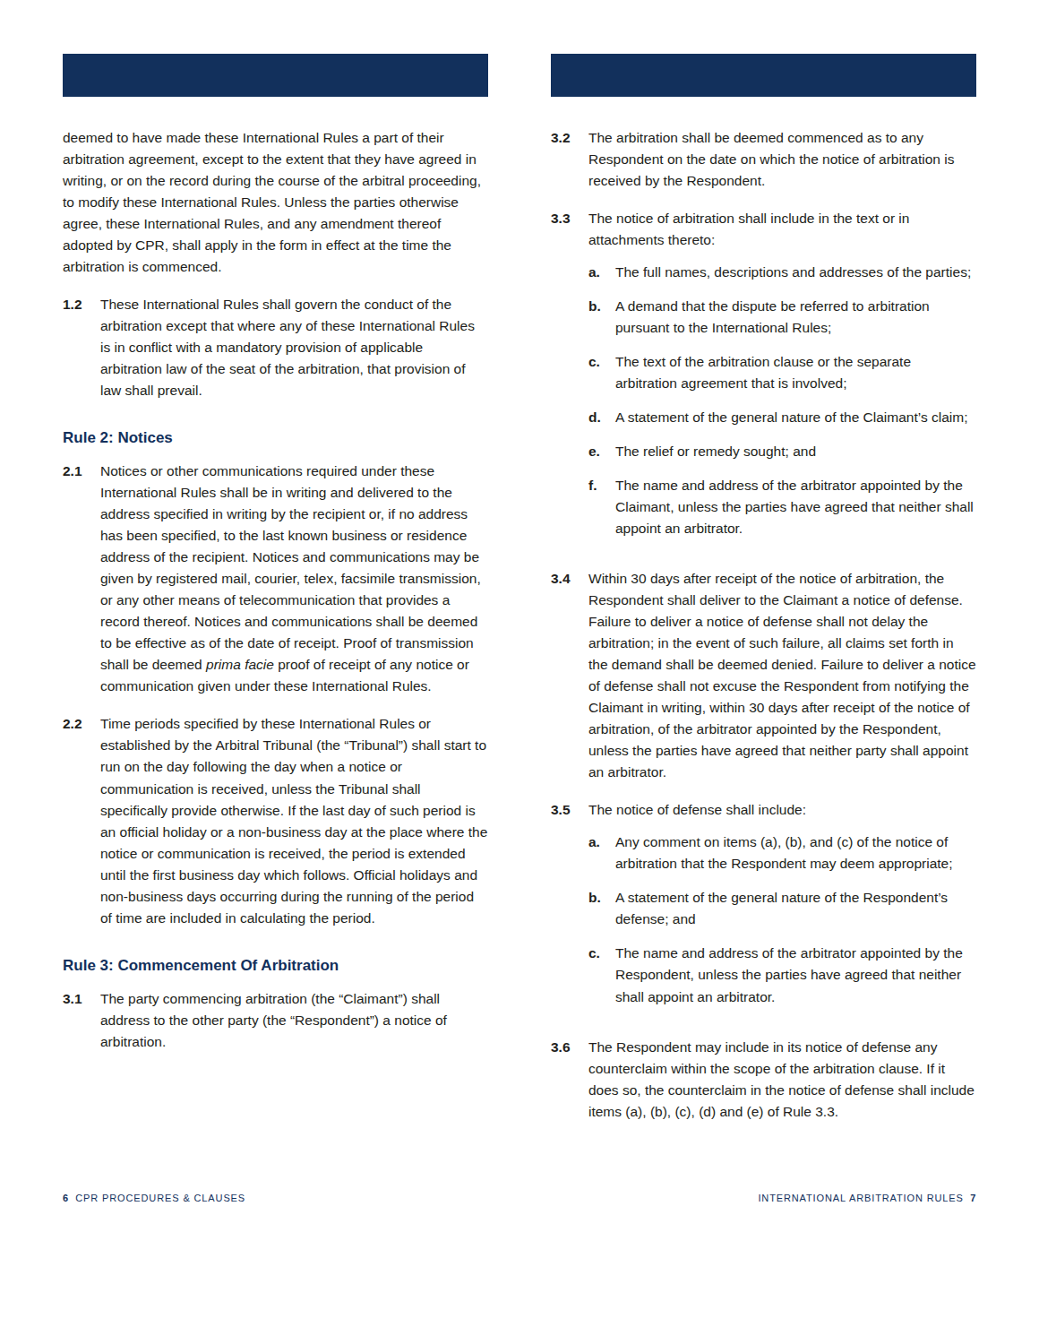deemed to have made these International Rules a part of their arbitration agreement, except to the extent that they have agreed in writing, or on the record during the course of the arbitral proceeding, to modify these International Rules. Unless the parties otherwise agree, these International Rules, and any amendment thereof adopted by CPR, shall apply in the form in effect at the time the arbitration is commenced.
1.2
These International Rules shall govern the conduct of the arbitration except that where any of these International Rules is in conflict with a mandatory provision of applicable arbitration law of the seat of the arbitration, that provision of law shall prevail.
Rule 2: Notices
2.1
Notices or other communications required under these International Rules shall be in writing and delivered to the address specified in writing by the recipient or, if no address has been specified, to the last known business or residence address of the recipient. Notices and communications may be given by registered mail, courier, telex, facsimile transmission, or any other means of telecommunication that provides a record thereof. Notices and communications shall be deemed to be effective as of the date of receipt. Proof of transmission shall be deemed prima facie proof of receipt of any notice or communication given under these International Rules.
2.2
Time periods specified by these International Rules or established by the Arbitral Tribunal (the “Tribunal”) shall start to run on the day following the day when a notice or communication is received, unless the Tribunal shall specifically provide otherwise. If the last day of such period is an official holiday or a non-business day at the place where the notice or communication is received, the period is extended until the first business day which follows. Official holidays and non-business days occurring during the running of the period of time are included in calculating the period.
Rule 3: Commencement Of Arbitration
3.1
The party commencing arbitration (the “Claimant”) shall address to the other party (the “Respondent”) a notice of arbitration.
3.2
The arbitration shall be deemed commenced as to any Respondent on the date on which the notice of arbitration is received by the Respondent.
3.3
The notice of arbitration shall include in the text or in attachments thereto:
a. The full names, descriptions and addresses of the parties;
b. A demand that the dispute be referred to arbitration pursuant to the International Rules;
c. The text of the arbitration clause or the separate arbitration agreement that is involved;
d. A statement of the general nature of the Claimant’s claim;
e. The relief or remedy sought; and
f. The name and address of the arbitrator appointed by the Claimant, unless the parties have agreed that neither shall appoint an arbitrator.
3.4
Within 30 days after receipt of the notice of arbitration, the Respondent shall deliver to the Claimant a notice of defense. Failure to deliver a notice of defense shall not delay the arbitration; in the event of such failure, all claims set forth in the demand shall be deemed denied. Failure to deliver a notice of defense shall not excuse the Respondent from notifying the Claimant in writing, within 30 days after receipt of the notice of arbitration, of the arbitrator appointed by the Respondent, unless the parties have agreed that neither party shall appoint an arbitrator.
3.5
The notice of defense shall include:
a. Any comment on items (a), (b), and (c) of the notice of arbitration that the Respondent may deem appropriate;
b. A statement of the general nature of the Respondent’s defense; and
c. The name and address of the arbitrator appointed by the Respondent, unless the parties have agreed that neither shall appoint an arbitrator.
3.6
The Respondent may include in its notice of defense any counterclaim within the scope of the arbitration clause. If it does so, the counterclaim in the notice of defense shall include items (a), (b), (c), (d) and (e) of Rule 3.3.
6 CPR Procedures & Clauses
International Arbitration Rules 7